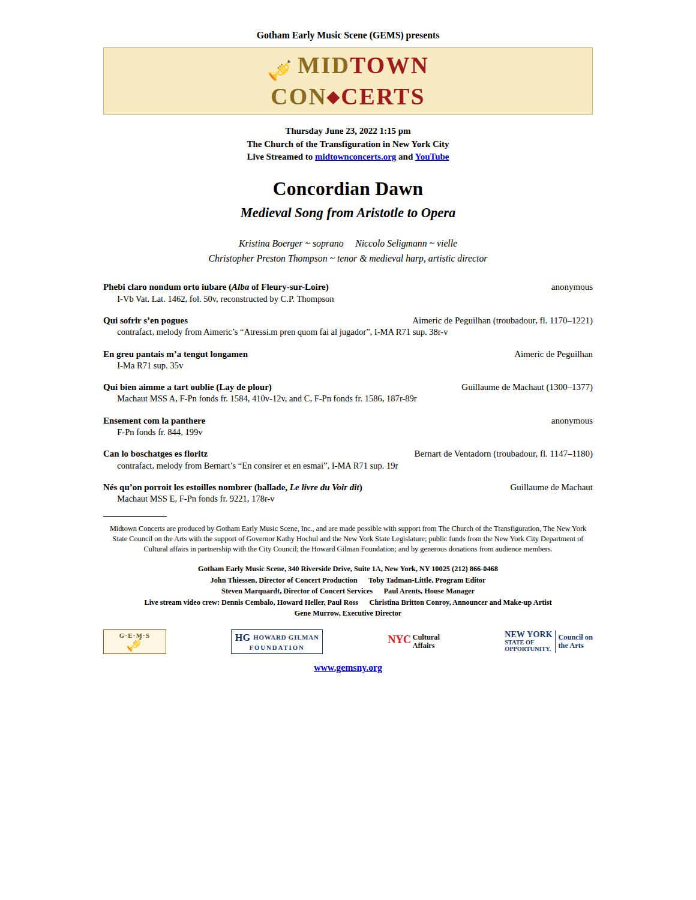Gotham Early Music Scene (GEMS) presents
🎺 MID TOWN
CON◆CERTS
Thursday June 23, 2022 1:15 pm
The Church of the Transfiguration in New York City
Live Streamed to midtownconcerts.org and YouTube
Concordian Dawn
Medieval Song from Aristotle to Opera
Kristina Boerger ~ soprano Niccolo Seligmann ~ vielle
Christopher Preston Thompson ~ tenor & medieval harp, artistic director
Phebi claro nondum orto iubare (Alba of Fleury-sur-Loire) anonymous
I-Vb Vat. Lat. 1462, fol. 50v, reconstructed by C.P. Thompson
Qui sofrir s’en pogues Aimeric de Peguilhan (troubadour, fl. 1170–1221)
contrafact, melody from Aimeric’s “Atressi.m pren quom fai al jugador”, I-MA R71 sup. 38r-v
En greu pantais m’a tengut longamen Aimeric de Peguilhan
I-Ma R71 sup. 35v
Qui bien aimme a tart oublie (Lay de plour) Guillaume de Machaut (1300–1377)
Machaut MSS A, F-Pn fonds fr. 1584, 410v-12v, and C, F-Pn fonds fr. 1586, 187r-89r
Ensement com la panthere anonymous
F-Pn fonds fr. 844, 199v
Can lo boschatges es floritz Bernart de Ventadorn (troubadour, fl. 1147–1180)
contrafact, melody from Bernart’s “En consirer et en esmai”, I-MA R71 sup. 19r
Nés qu’on porroit les estoilles nombrer (ballade, Le livre du Voir dit) Guillaume de Machaut
Machaut MSS E, F-Pn fonds fr. 9221, 178r-v
Midtown Concerts are produced by Gotham Early Music Scene, Inc., and are made possible with support from The Church of the Transfiguration, The New York State Council on the Arts with the support of Governor Kathy Hochul and the New York State Legislature; public funds from the New York City Department of Cultural affairs in partnership with the City Council; the Howard Gilman Foundation; and by generous donations from audience members.
Gotham Early Music Scene, 340 Riverside Drive, Suite 1A, New York, NY 10025 (212) 866-0468
John Thiessen, Director of Concert Production Toby Tadman-Little, Program Editor
Steven Marquardt, Director of Concert Services Paul Arents, House Manager
Live stream video crew: Dennis Cembalo, Howard Heller, Paul Ross Christina Britton Conroy, Announcer and Make-up Artist
Gene Murrow, Executive Director
G·E·M·S 🎺
HGHOWARD GILMAN
FOUNDATION
NYC Cultural
Affairs
NEW YORK STATE OF
OPPORTUNITY.
Council on
the Arts
www.gemsny.org